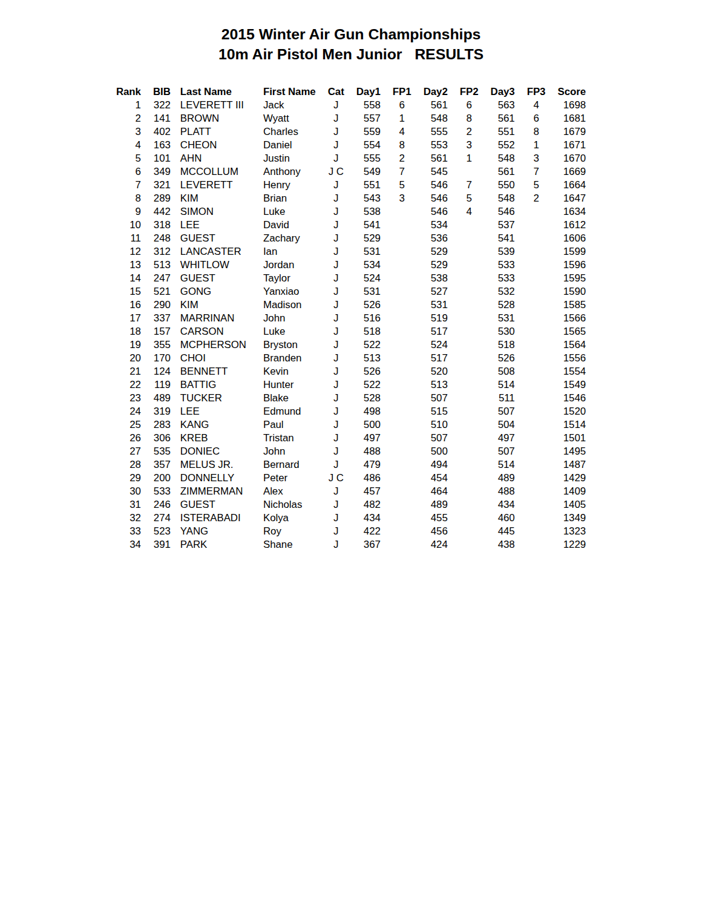2015 Winter Air Gun Championships
10m Air Pistol Men Junior RESULTS
| Rank | BIB | Last Name | First Name | Cat | Day1 | FP1 | Day2 | FP2 | Day3 | FP3 | Score |
| --- | --- | --- | --- | --- | --- | --- | --- | --- | --- | --- | --- |
| 1 | 322 | LEVERETT III | Jack | J | 558 | 6 | 561 | 6 | 563 | 4 | 1698 |
| 2 | 141 | BROWN | Wyatt | J | 557 | 1 | 548 | 8 | 561 | 6 | 1681 |
| 3 | 402 | PLATT | Charles | J | 559 | 4 | 555 | 2 | 551 | 8 | 1679 |
| 4 | 163 | CHEON | Daniel | J | 554 | 8 | 553 | 3 | 552 | 1 | 1671 |
| 5 | 101 | AHN | Justin | J | 555 | 2 | 561 | 1 | 548 | 3 | 1670 |
| 6 | 349 | MCCOLLUM | Anthony | J C | 549 | 7 | 545 | | 561 | 7 | 1669 |
| 7 | 321 | LEVERETT | Henry | J | 551 | 5 | 546 | 7 | 550 | 5 | 1664 |
| 8 | 289 | KIM | Brian | J | 543 | 3 | 546 | 5 | 548 | 2 | 1647 |
| 9 | 442 | SIMON | Luke | J | 538 | | 546 | 4 | 546 | | 1634 |
| 10 | 318 | LEE | David | J | 541 | | 534 | | 537 | | 1612 |
| 11 | 248 | GUEST | Zachary | J | 529 | | 536 | | 541 | | 1606 |
| 12 | 312 | LANCASTER | Ian | J | 531 | | 529 | | 539 | | 1599 |
| 13 | 513 | WHITLOW | Jordan | J | 534 | | 529 | | 533 | | 1596 |
| 14 | 247 | GUEST | Taylor | J | 524 | | 538 | | 533 | | 1595 |
| 15 | 521 | GONG | Yanxiao | J | 531 | | 527 | | 532 | | 1590 |
| 16 | 290 | KIM | Madison | J | 526 | | 531 | | 528 | | 1585 |
| 17 | 337 | MARRINAN | John | J | 516 | | 519 | | 531 | | 1566 |
| 18 | 157 | CARSON | Luke | J | 518 | | 517 | | 530 | | 1565 |
| 19 | 355 | MCPHERSON | Bryston | J | 522 | | 524 | | 518 | | 1564 |
| 20 | 170 | CHOI | Branden | J | 513 | | 517 | | 526 | | 1556 |
| 21 | 124 | BENNETT | Kevin | J | 526 | | 520 | | 508 | | 1554 |
| 22 | 119 | BATTIG | Hunter | J | 522 | | 513 | | 514 | | 1549 |
| 23 | 489 | TUCKER | Blake | J | 528 | | 507 | | 511 | | 1546 |
| 24 | 319 | LEE | Edmund | J | 498 | | 515 | | 507 | | 1520 |
| 25 | 283 | KANG | Paul | J | 500 | | 510 | | 504 | | 1514 |
| 26 | 306 | KREB | Tristan | J | 497 | | 507 | | 497 | | 1501 |
| 27 | 535 | DONIEC | John | J | 488 | | 500 | | 507 | | 1495 |
| 28 | 357 | MELUS JR. | Bernard | J | 479 | | 494 | | 514 | | 1487 |
| 29 | 200 | DONNELLY | Peter | J C | 486 | | 454 | | 489 | | 1429 |
| 30 | 533 | ZIMMERMAN | Alex | J | 457 | | 464 | | 488 | | 1409 |
| 31 | 246 | GUEST | Nicholas | J | 482 | | 489 | | 434 | | 1405 |
| 32 | 274 | ISTERABADI | Kolya | J | 434 | | 455 | | 460 | | 1349 |
| 33 | 523 | YANG | Roy | J | 422 | | 456 | | 445 | | 1323 |
| 34 | 391 | PARK | Shane | J | 367 | | 424 | | 438 | | 1229 |